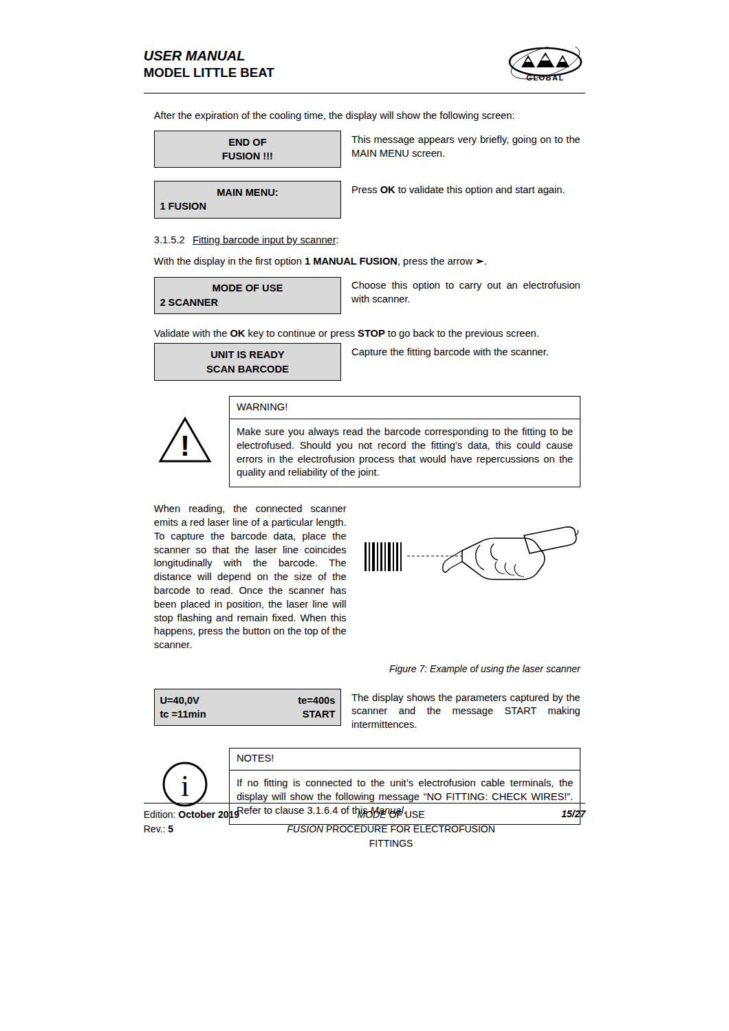USER MANUAL
MODEL LITTLE BEAT
GLOBAL
After the expiration of the cooling time, the display will show the following screen:
END OF FUSION !!!
This message appears very briefly, going on to the MAIN MENU screen.
MAIN MENU: 1 FUSION
Press OK to validate this option and start again.
3.1.5.2 Fitting barcode input by scanner:
With the display in the first option 1 MANUAL FUSION, press the arrow ➢.
MODE OF USE 2 SCANNER
Choose this option to carry out an electrofusion with scanner.
Validate with the OK key to continue or press STOP to go back to the previous screen.
UNIT IS READY SCAN BARCODE
Capture the fitting barcode with the scanner.
!
WARNING!
Make sure you always read the barcode corresponding to the fitting to be electrofused. Should you not record the fitting’s data, this could cause errors in the electrofusion process that would have repercussions on the quality and reliability of the joint.
When reading, the connected scanner emits a red laser line of a particular length. To capture the barcode data, place the scanner so that the laser line coincides longitudinally with the barcode. The distance will depend on the size of the barcode to read. Once the scanner has been placed in position, the laser line will stop flashing and remain fixed. When this happens, press the button on the top of the scanner.
Figure 7: Example of using the laser scanner
U=40,0V te=400s tc =11min START
The display shows the parameters captured by the scanner and the message START making intermittences.
i
NOTES!
If no fitting is connected to the unit’s electrofusion cable terminals, the display will show the following message “NO FITTING: CHECK WIRES!”. Refer to clause 3.1.6.4 of this Manual.
Edition: October 2019
Rev.: 5
MODE OF USE
FUSION PROCEDURE FOR ELECTROFUSION FITTINGS
15/27